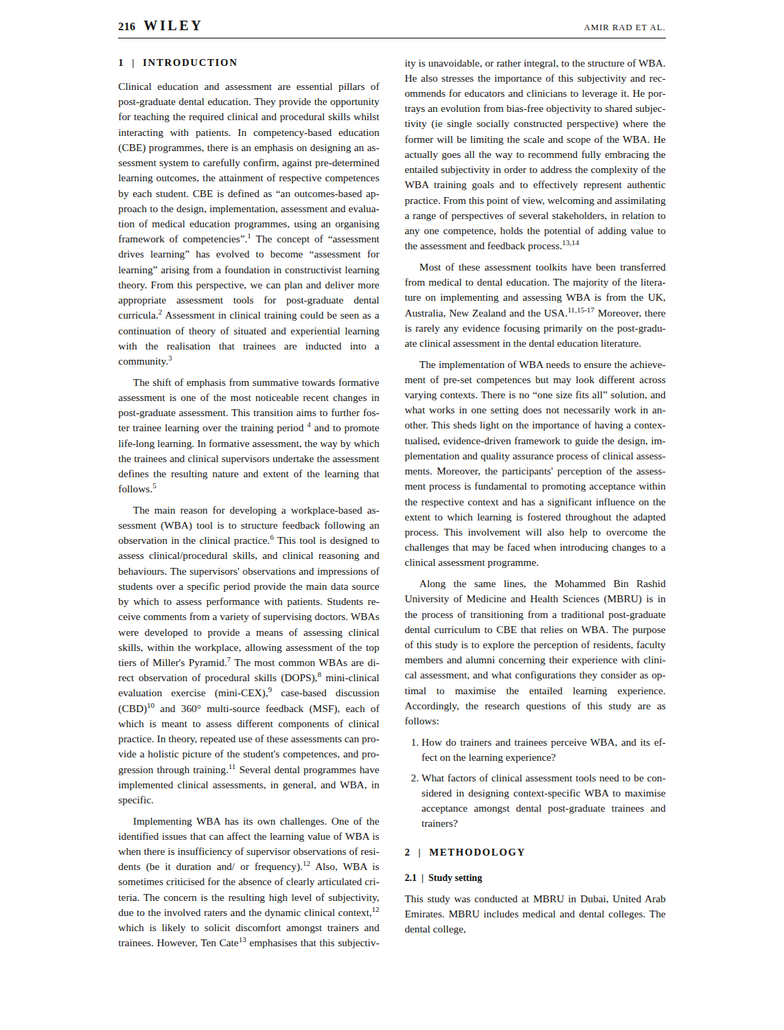216 Wiley Amir Rad et al.
1 | INTRODUCTION
Clinical education and assessment are essential pillars of post-graduate dental education. They provide the opportunity for teaching the required clinical and procedural skills whilst interacting with patients. In competency-based education (CBE) programmes, there is an emphasis on designing an assessment system to carefully confirm, against pre-determined learning outcomes, the attainment of respective competences by each student. CBE is defined as “an outcomes-based approach to the design, implementation, assessment and evaluation of medical education programmes, using an organising framework of competencies”.1 The concept of “assessment drives learning” has evolved to become “assessment for learning” arising from a foundation in constructivist learning theory. From this perspective, we can plan and deliver more appropriate assessment tools for post-graduate dental curricula.2 Assessment in clinical training could be seen as a continuation of theory of situated and experiential learning with the realisation that trainees are inducted into a community.3
The shift of emphasis from summative towards formative assessment is one of the most noticeable recent changes in post-graduate assessment. This transition aims to further foster trainee learning over the training period 4 and to promote life-long learning. In formative assessment, the way by which the trainees and clinical supervisors undertake the assessment defines the resulting nature and extent of the learning that follows.5
The main reason for developing a workplace-based assessment (WBA) tool is to structure feedback following an observation in the clinical practice.6 This tool is designed to assess clinical/procedural skills, and clinical reasoning and behaviours. The supervisors' observations and impressions of students over a specific period provide the main data source by which to assess performance with patients. Students receive comments from a variety of supervising doctors. WBAs were developed to provide a means of assessing clinical skills, within the workplace, allowing assessment of the top tiers of Miller's Pyramid.7 The most common WBAs are direct observation of procedural skills (DOPS),8 mini-clinical evaluation exercise (mini-CEX),9 case-based discussion (CBD)10 and 360° multi-source feedback (MSF), each of which is meant to assess different components of clinical practice. In theory, repeated use of these assessments can provide a holistic picture of the student's competences, and progression through training.11 Several dental programmes have implemented clinical assessments, in general, and WBA, in specific.
Implementing WBA has its own challenges. One of the identified issues that can affect the learning value of WBA is when there is insufficiency of supervisor observations of residents (be it duration and/ or frequency).12 Also, WBA is sometimes criticised for the absence of clearly articulated criteria. The concern is the resulting high level of subjectivity, due to the involved raters and the dynamic clinical context,12 which is likely to solicit discomfort amongst trainers and trainees. However, Ten Cate13 emphasises that this subjectivity is unavoidable, or rather integral, to the structure of WBA. He also stresses the importance of this subjectivity and recommends for educators and clinicians to leverage it. He portrays an evolution from bias-free objectivity to shared subjectivity (ie single socially constructed perspective) where the former will be limiting the scale and scope of the WBA. He actually goes all the way to recommend fully embracing the entailed subjectivity in order to address the complexity of the WBA training goals and to effectively represent authentic practice. From this point of view, welcoming and assimilating a range of perspectives of several stakeholders, in relation to any one competence, holds the potential of adding value to the assessment and feedback process.13,14
Most of these assessment toolkits have been transferred from medical to dental education. The majority of the literature on implementing and assessing WBA is from the UK, Australia, New Zealand and the USA.11,15-17 Moreover, there is rarely any evidence focusing primarily on the post-graduate clinical assessment in the dental education literature.
The implementation of WBA needs to ensure the achievement of pre-set competences but may look different across varying contexts. There is no “one size fits all” solution, and what works in one setting does not necessarily work in another. This sheds light on the importance of having a contextualised, evidence-driven framework to guide the design, implementation and quality assurance process of clinical assessments. Moreover, the participants' perception of the assessment process is fundamental to promoting acceptance within the respective context and has a significant influence on the extent to which learning is fostered throughout the adapted process. This involvement will also help to overcome the challenges that may be faced when introducing changes to a clinical assessment programme.
Along the same lines, the Mohammed Bin Rashid University of Medicine and Health Sciences (MBRU) is in the process of transitioning from a traditional post-graduate dental curriculum to CBE that relies on WBA. The purpose of this study is to explore the perception of residents, faculty members and alumni concerning their experience with clinical assessment, and what configurations they consider as optimal to maximise the entailed learning experience. Accordingly, the research questions of this study are as follows:
How do trainers and trainees perceive WBA, and its effect on the learning experience?
What factors of clinical assessment tools need to be considered in designing context-specific WBA to maximise acceptance amongst dental post-graduate trainees and trainers?
2 | METHODOLOGY
2.1 | Study setting
This study was conducted at MBRU in Dubai, United Arab Emirates. MBRU includes medical and dental colleges. The dental college,